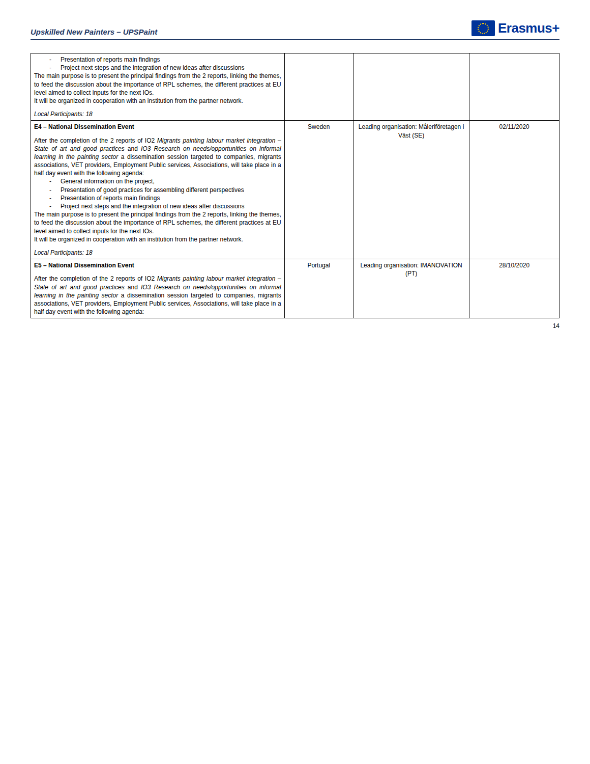Upskilled New Painters – UPSPaint
Erasmus+
| Presentation of reports main findings Project next steps and the integration of new ideas after discussions The main purpose is to present the principal findings from the 2 reports, linking the themes, to feed the discussion about the importance of RPL schemes, the different practices at EU level aimed to collect inputs for the next IOs. It will be organized in cooperation with an institution from the partner network. Local Participants: 18 | | | |
| E4 – National Dissemination Event After the completion of the 2 reports of IO2 Migrants painting labour market integration – State of art and good practices and IO3 Research on needs/opportunities on informal learning in the painting sector a dissemination session targeted to companies, migrants associations, VET providers, Employment Public services, Associations, will take place in a half day event with the following agenda: General information on the project, Presentation of good practices for assembling different perspectives Presentation of reports main findings Project next steps and the integration of new ideas after discussions The main purpose is to present the principal findings from the 2 reports, linking the themes, to feed the discussion about the importance of RPL schemes, the different practices at EU level aimed to collect inputs for the next IOs. It will be organized in cooperation with an institution from the partner network. Local Participants: 18 | Sweden | Leading organisation: Måleriföretagen i Väst (SE) | 02/11/2020 |
| E5 – National Dissemination Event After the completion of the 2 reports of IO2 Migrants painting labour market integration – State of art and good practices and IO3 Research on needs/opportunities on informal learning in the painting sector a dissemination session targeted to companies, migrants associations, VET providers, Employment Public services, Associations, will take place in a half day event with the following agenda: | Portugal | Leading organisation: IMANOVATION (PT) | 28/10/2020 |
14